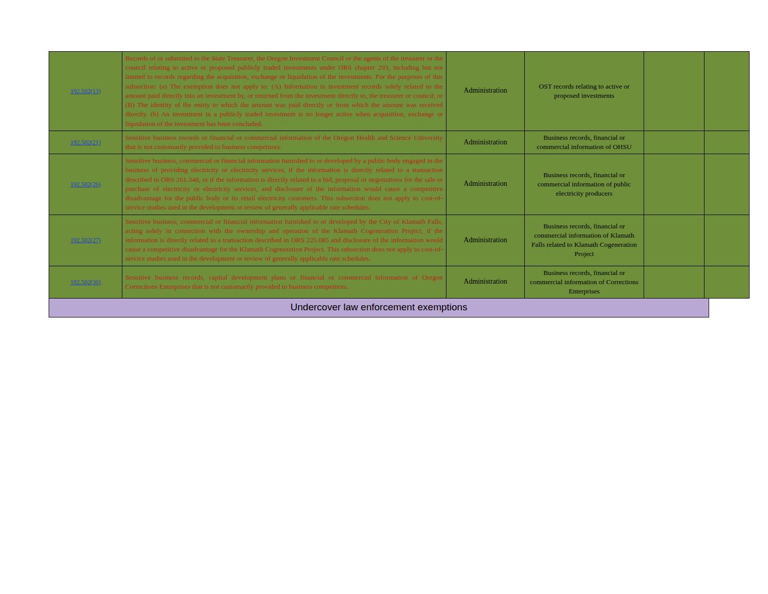| 192.502(13) | Records of or submitted to the State Treasurer, the Oregon Investment Council or the agents of the treasurer or the council relating to active or proposed publicly traded investments under ORS chapter 293, including but not limited to records regarding the acquisition, exchange or liquidation of the investments. For the purposes of this subsection: (a) The exemption does not apply to: (A) Information in investment records solely related to the amount paid directly into an investment by, or returned from the investment directly to, the treasurer or council; or (B) The identity of the entity to which the amount was paid directly or from which the amount was received directly. (b) An investment in a publicly traded investment is no longer active when acquisition, exchange or liquidation of the investment has been concluded. | Administration | OST records relating to active or proposed investments | | |
| 192.502(21) | Sensitive business records or financial or commercial information of the Oregon Health and Science University that is not customarily provided to business competitors. | Administration | Business records, financial or commercial information of OHSU | | |
| 192.502(26) | Sensitive business, commercial or financial information furnished to or developed by a public body engaged in the business of providing electricity or electricity services, if the information is directly related to a transaction described in ORS 261.348, or if the information is directly related to a bid, proposal or negotiations for the sale or purchase of electricity or electricity services, and disclosure of the information would cause a competitive disadvantage for the public body or its retail electricity customers. This subsection does not apply to cost-of-service studies used in the development or review of generally applicable rate schedules. | Administration | Business records, financial or commercial information of public electricity producers | | |
| 192.502(27) | Sensitive business, commercial or financial information furnished to or developed by the City of Klamath Falls, acting solely in connection with the ownership and operation of the Klamath Cogeneration Project, if the information is directly related to a transaction described in ORS 225.085 and disclosure of the information would cause a competitive disadvantage for the Klamath Cogeneration Project. This subsection does not apply to cost-of-service studies used in the development or review of generally applicable rate schedules. | Administration | Business records, financial or commercial information of Klamath Falls related to Klamath Cogeneration Project | | |
| 192.502(30) | Sensitive business records, capital development plans or financial or commercial information of Oregon Corrections Enterprises that is not customarily provided to business competitors. | Administration | Business records, financial or commercial information of Corrections Enterprises | | |
Undercover law enforcement exemptions